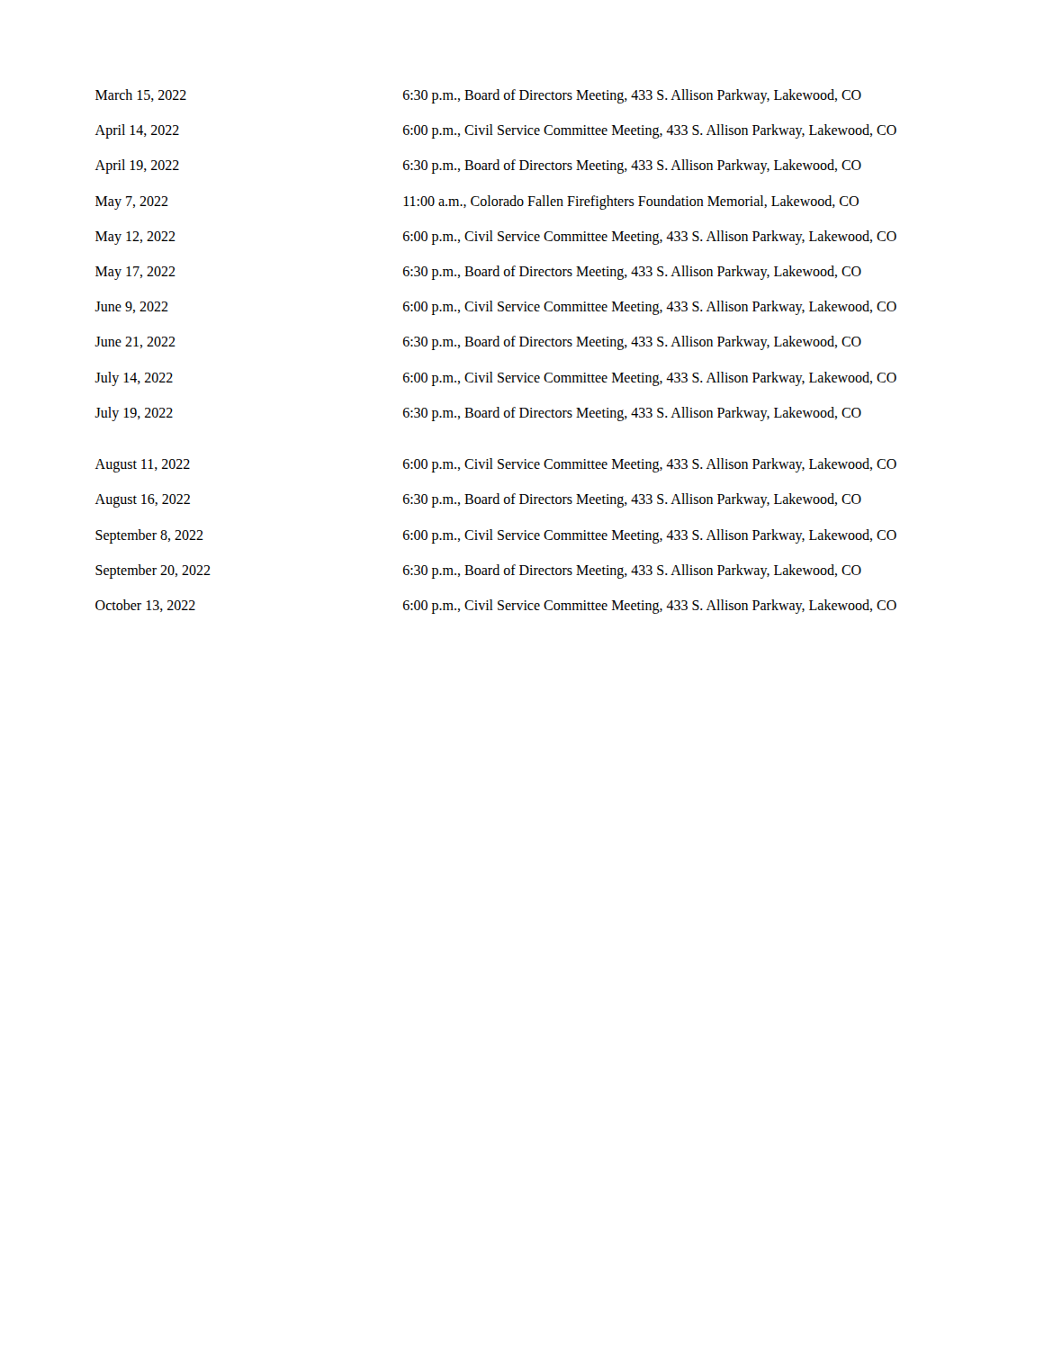| March 15, 2022 | 6:30 p.m., Board of Directors Meeting, 433 S. Allison Parkway, Lakewood, CO |
| April 14, 2022 | 6:00 p.m., Civil Service Committee Meeting, 433 S. Allison Parkway, Lakewood, CO |
| April 19, 2022 | 6:30 p.m., Board of Directors Meeting, 433 S. Allison Parkway, Lakewood, CO |
| May 7, 2022 | 11:00 a.m., Colorado Fallen Firefighters Foundation Memorial, Lakewood, CO |
| May 12, 2022 | 6:00 p.m., Civil Service Committee Meeting, 433 S. Allison Parkway, Lakewood, CO |
| May 17, 2022 | 6:30 p.m., Board of Directors Meeting, 433 S. Allison Parkway, Lakewood, CO |
| June 9, 2022 | 6:00 p.m., Civil Service Committee Meeting, 433 S. Allison Parkway, Lakewood, CO |
| June 21, 2022 | 6:30 p.m., Board of Directors Meeting, 433 S. Allison Parkway, Lakewood, CO |
| July 14, 2022 | 6:00 p.m., Civil Service Committee Meeting, 433 S. Allison Parkway, Lakewood, CO |
| July 19, 2022 | 6:30 p.m., Board of Directors Meeting, 433 S. Allison Parkway, Lakewood, CO |
| August 11, 2022 | 6:00 p.m., Civil Service Committee Meeting, 433 S. Allison Parkway, Lakewood, CO |
| August 16, 2022 | 6:30 p.m., Board of Directors Meeting, 433 S. Allison Parkway, Lakewood, CO |
| September 8, 2022 | 6:00 p.m., Civil Service Committee Meeting, 433 S. Allison Parkway, Lakewood, CO |
| September 20, 2022 | 6:30 p.m., Board of Directors Meeting, 433 S. Allison Parkway, Lakewood, CO |
| October 13, 2022 | 6:00 p.m., Civil Service Committee Meeting, 433 S. Allison Parkway, Lakewood, CO |